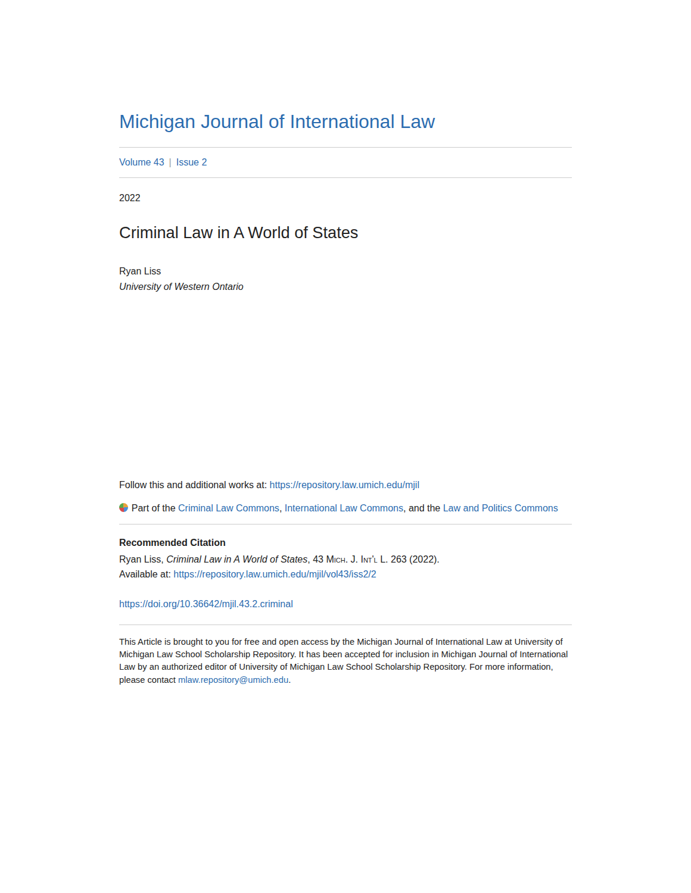Michigan Journal of International Law
Volume 43|Issue 2
2022
Criminal Law in A World of States
Ryan Liss
University of Western Ontario
Follow this and additional works at: https://repository.law.umich.edu/mjil
Part of the Criminal Law Commons, International Law Commons, and the Law and Politics Commons
Recommended Citation
Ryan Liss, Criminal Law in A World of States, 43 Mich. J. Int'l L. 263 (2022).
Available at: https://repository.law.umich.edu/mjil/vol43/iss2/2
https://doi.org/10.36642/mjil.43.2.criminal
This Article is brought to you for free and open access by the Michigan Journal of International Law at University of Michigan Law School Scholarship Repository. It has been accepted for inclusion in Michigan Journal of International Law by an authorized editor of University of Michigan Law School Scholarship Repository. For more information, please contact mlaw.repository@umich.edu.